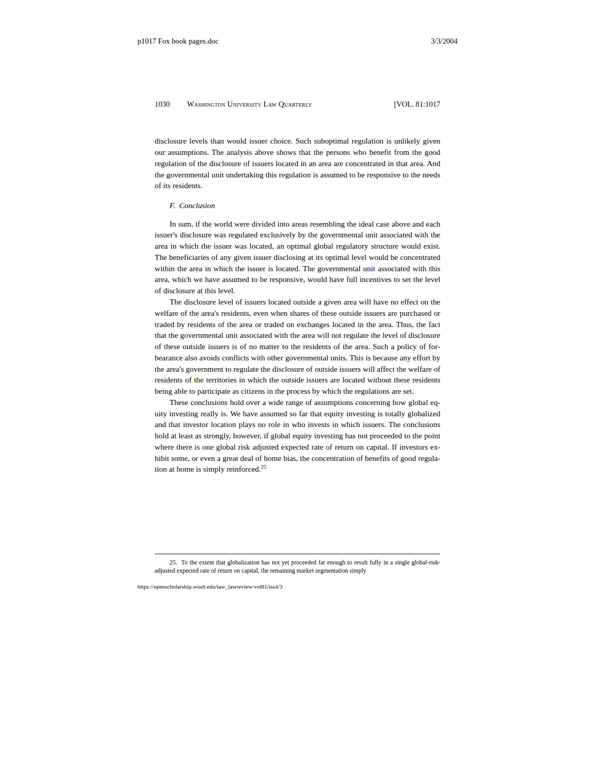p1017 Fox book pages.doc 3/3/2004
1030 Washington University Law Quarterly [VOL. 81:1017
disclosure levels than would issuer choice. Such suboptimal regulation is unlikely given our assumptions. The analysis above shows that the persons who benefit from the good regulation of the disclosure of issuers located in an area are concentrated in that area. And the governmental unit undertaking this regulation is assumed to be responsive to the needs of its residents.
F. Conclusion
In sum, if the world were divided into areas resembling the ideal case above and each issuer's disclosure was regulated exclusively by the governmental unit associated with the area in which the issuer was located, an optimal global regulatory structure would exist. The beneficiaries of any given issuer disclosing at its optimal level would be concentrated within the area in which the issuer is located. The governmental unit associated with this area, which we have assumed to be responsive, would have full incentives to set the level of disclosure at this level.
The disclosure level of issuers located outside a given area will have no effect on the welfare of the area's residents, even when shares of these outside issuers are purchased or traded by residents of the area or traded on exchanges located in the area. Thus, the fact that the governmental unit associated with the area will not regulate the level of disclosure of these outside issuers is of no matter to the residents of the area. Such a policy of forbearance also avoids conflicts with other governmental units. This is because any effort by the area's government to regulate the disclosure of outside issuers will affect the welfare of residents of the territories in which the outside issuers are located without these residents being able to participate as citizens in the process by which the regulations are set.
These conclusions hold over a wide range of assumptions concerning how global equity investing really is. We have assumed so far that equity investing is totally globalized and that investor location plays no role in who invests in which issuers. The conclusions hold at least as strongly, however, if global equity investing has not proceeded to the point where there is one global risk adjusted expected rate of return on capital. If investors exhibit some, or even a great deal of home bias, the concentration of benefits of good regulation at home is simply reinforced.25
25. To the extent that globalization has not yet proceeded far enough to result fully in a single global-risk-adjusted expected rate of return on capital, the remaining market segmentation simply
https://openscholarship.wustl.edu/law_lawreview/vol81/iss4/3